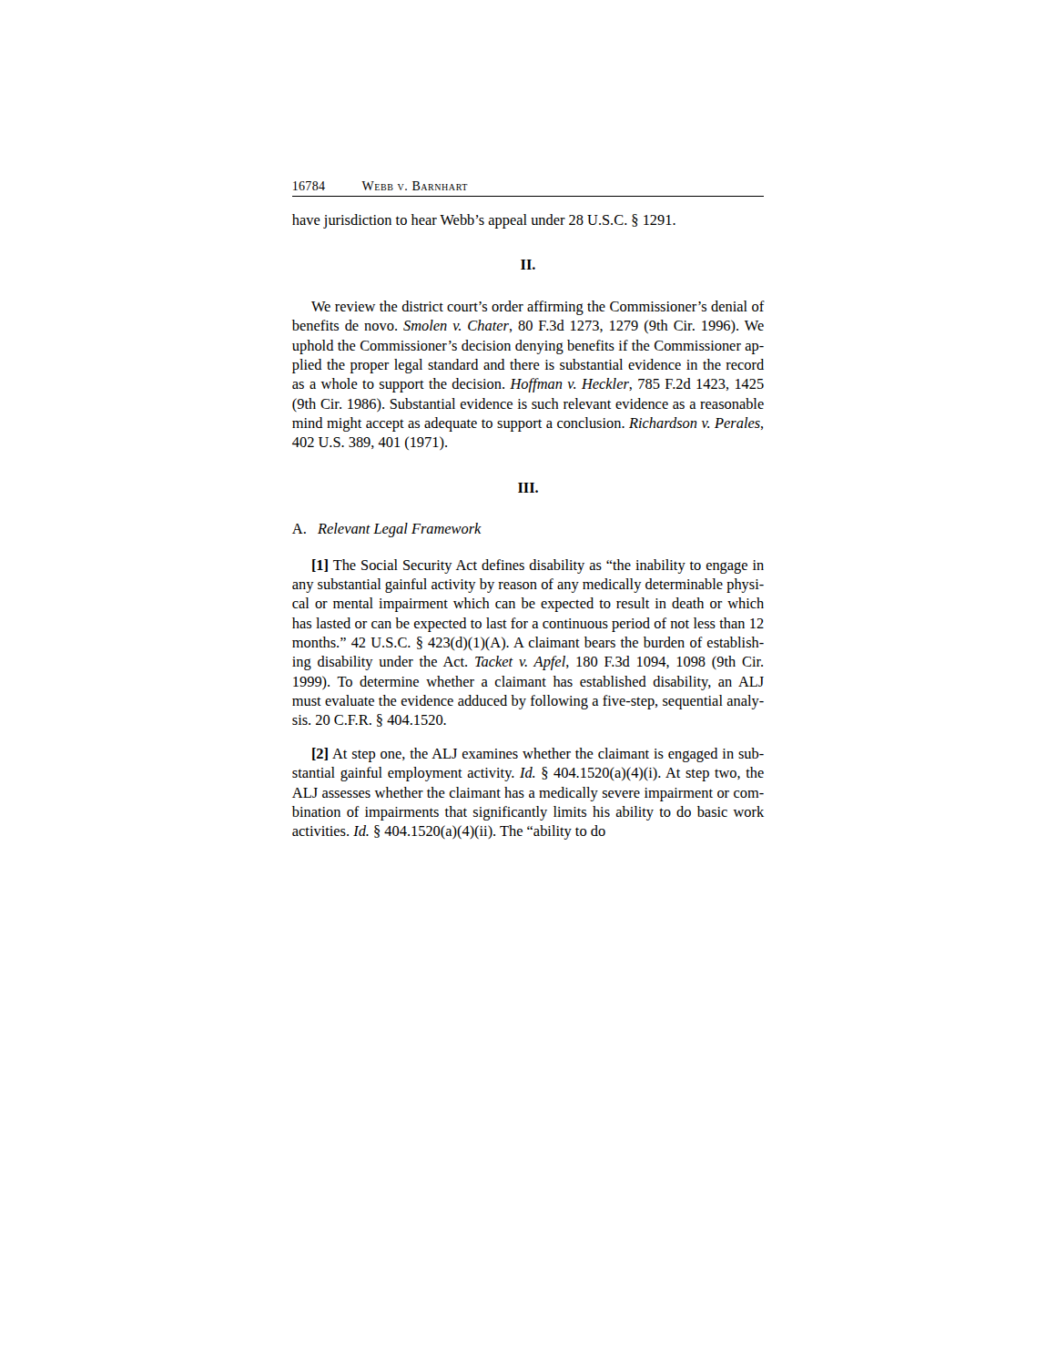16784 Webb v. Barnhart
have jurisdiction to hear Webb’s appeal under 28 U.S.C. § 1291.
II.
We review the district court’s order affirming the Commissioner’s denial of benefits de novo. Smolen v. Chater, 80 F.3d 1273, 1279 (9th Cir. 1996). We uphold the Commissioner’s decision denying benefits if the Commissioner applied the proper legal standard and there is substantial evidence in the record as a whole to support the decision. Hoffman v. Heckler, 785 F.2d 1423, 1425 (9th Cir. 1986). Substantial evidence is such relevant evidence as a reasonable mind might accept as adequate to support a conclusion. Richardson v. Perales, 402 U.S. 389, 401 (1971).
III.
A. Relevant Legal Framework
[1] The Social Security Act defines disability as “the inability to engage in any substantial gainful activity by reason of any medically determinable physical or mental impairment which can be expected to result in death or which has lasted or can be expected to last for a continuous period of not less than 12 months.” 42 U.S.C. § 423(d)(1)(A). A claimant bears the burden of establishing disability under the Act. Tacket v. Apfel, 180 F.3d 1094, 1098 (9th Cir. 1999). To determine whether a claimant has established disability, an ALJ must evaluate the evidence adduced by following a five-step, sequential analysis. 20 C.F.R. § 404.1520.
[2] At step one, the ALJ examines whether the claimant is engaged in substantial gainful employment activity. Id. § 404.1520(a)(4)(i). At step two, the ALJ assesses whether the claimant has a medically severe impairment or combination of impairments that significantly limits his ability to do basic work activities. Id. § 404.1520(a)(4)(ii). The “ability to do